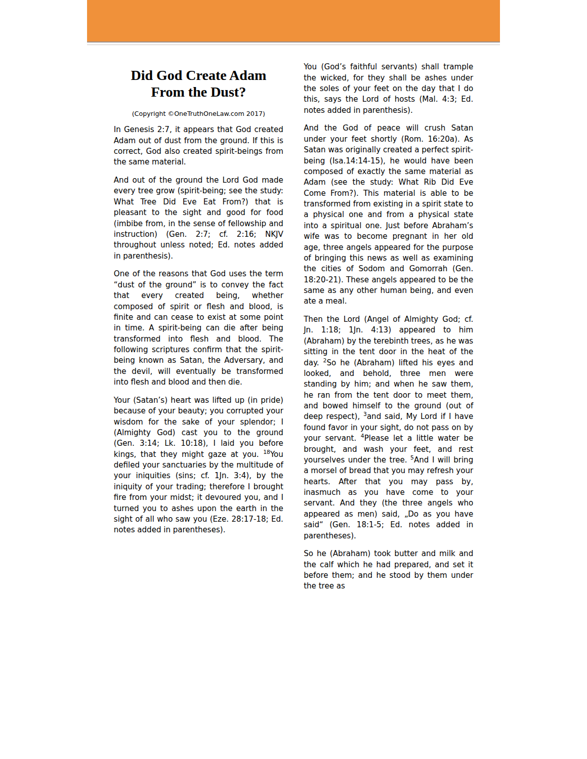Did God Create Adam From the Dust?
(Copyright ©OneTruthOneLaw.com 2017)
In Genesis 2:7, it appears that God created Adam out of dust from the ground. If this is correct, God also created spirit-beings from the same material.
And out of the ground the Lord God made every tree grow (spirit-being; see the study: What Tree Did Eve Eat From?) that is pleasant to the sight and good for food (imbibe from, in the sense of fellowship and instruction) (Gen. 2:7; cf. 2:16; NKJV throughout unless noted; Ed. notes added in parenthesis).
One of the reasons that God uses the term “dust of the ground” is to convey the fact that every created being, whether composed of spirit or flesh and blood, is finite and can cease to exist at some point in time. A spirit-being can die after being transformed into flesh and blood. The following scriptures confirm that the spirit-being known as Satan, the Adversary, and the devil, will eventually be transformed into flesh and blood and then die.
Your (Satan’s) heart was lifted up (in pride) because of your beauty; you corrupted your wisdom for the sake of your splendor; I (Almighty God) cast you to the ground (Gen. 3:14; Lk. 10:18), I laid you before kings, that they might gaze at you. 18You defiled your sanctuaries by the multitude of your iniquities (sins; cf. 1Jn. 3:4), by the iniquity of your trading; therefore I brought fire from your midst; it devoured you, and I turned you to ashes upon the earth in the sight of all who saw you (Eze. 28:17-18; Ed. notes added in parentheses).
You (God’s faithful servants) shall trample the wicked, for they shall be ashes under the soles of your feet on the day that I do this, says the Lord of hosts (Mal. 4:3; Ed. notes added in parenthesis).
And the God of peace will crush Satan under your feet shortly (Rom. 16:20a). As Satan was originally created a perfect spirit-being (Isa.14:14-15), he would have been composed of exactly the same material as Adam (see the study: What Rib Did Eve Come From?). This material is able to be transformed from existing in a spirit state to a physical one and from a physical state into a spiritual one. Just before Abraham’s wife was to become pregnant in her old age, three angels appeared for the purpose of bringing this news as well as examining the cities of Sodom and Gomorrah (Gen. 18:20-21). These angels appeared to be the same as any other human being, and even ate a meal.
Then the Lord (Angel of Almighty God; cf. Jn. 1:18; 1Jn. 4:13) appeared to him (Abraham) by the terebinth trees, as he was sitting in the tent door in the heat of the day. 2So he (Abraham) lifted his eyes and looked, and behold, three men were standing by him; and when he saw them, he ran from the tent door to meet them, and bowed himself to the ground (out of deep respect), 3and said, My Lord if I have found favor in your sight, do not pass on by your servant. 4Please let a little water be brought, and wash your feet, and rest yourselves under the tree. 5And I will bring a morsel of bread that you may refresh your hearts. After that you may pass by, inasmuch as you have come to your servant. And they (the three angels who appeared as men) said, „Do as you have said“ (Gen. 18:1-5; Ed. notes added in parentheses).
So he (Abraham) took butter and milk and the calf which he had prepared, and set it before them; and he stood by them under the tree as